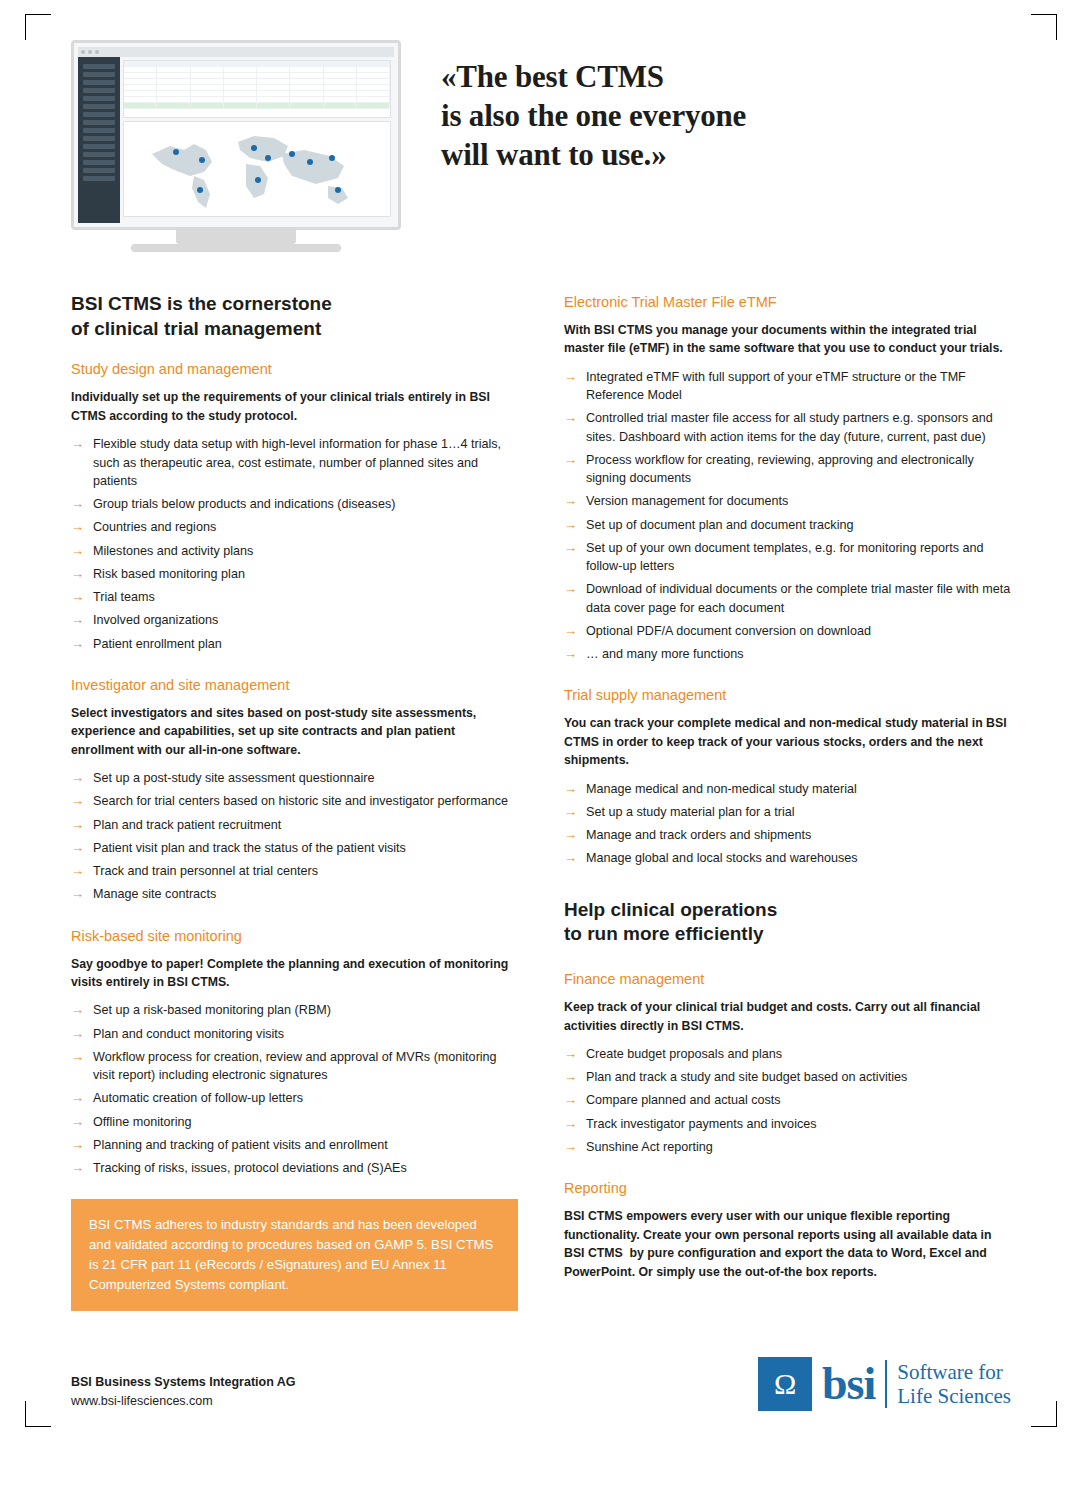«The best CTMS
is also the one everyone
will want to use.»
BSI CTMS is the cornerstone
of clinical trial management
Study design and management
Individually set up the requirements of your clinical trials entirely in BSI CTMS according to the study protocol.
Flexible study data setup with high-level information for phase 1…4 trials, such as therapeutic area, cost estimate, number of planned sites and patients
Group trials below products and indications (diseases)
Countries and regions
Milestones and activity plans
Risk based monitoring plan
Trial teams
Involved organizations
Patient enrollment plan
Investigator and site management
Select investigators and sites based on post-study site assessments, experience and capabilities, set up site contracts and plan patient enrollment with our all-in-one software.
Set up a post-study site assessment questionnaire
Search for trial centers based on historic site and investigator performance
Plan and track patient recruitment
Patient visit plan and track the status of the patient visits
Track and train personnel at trial centers
Manage site contracts
Risk-based site monitoring
Say goodbye to paper! Complete the planning and execution of monitoring visits entirely in BSI CTMS.
Set up a risk-based monitoring plan (RBM)
Plan and conduct monitoring visits
Workflow process for creation, review and approval of MVRs (monitoring visit report) including electronic signatures
Automatic creation of follow-up letters
Offline monitoring
Planning and tracking of patient visits and enrollment
Tracking of risks, issues, protocol deviations and (S)AEs
BSI CTMS adheres to industry standards and has been developed and validated according to procedures based on GAMP 5. BSI CTMS is 21 CFR part 11 (eRecords / eSignatures) and EU Annex 11 Computerized Systems compliant.
Electronic Trial Master File eTMF
With BSI CTMS you manage your documents within the integrated trial master file (eTMF) in the same software that you use to conduct your trials.
Integrated eTMF with full support of your eTMF structure or the TMF Reference Model
Controlled trial master file access for all study partners e.g. sponsors and sites. Dashboard with action items for the day (future, current, past due)
Process workflow for creating, reviewing, approving and electronically signing documents
Version management for documents
Set up of document plan and document tracking
Set up of your own document templates, e.g. for monitoring reports and follow-up letters
Download of individual documents or the complete trial master file with meta data cover page for each document
Optional PDF/A document conversion on download
… and many more functions
Trial supply management
You can track your complete medical and non-medical study material in BSI CTMS in order to keep track of your various stocks, orders and the next shipments.
Manage medical and non-medical study material
Set up a study material plan for a trial
Manage and track orders and shipments
Manage global and local stocks and warehouses
Help clinical operations
to run more efficiently
Finance management
Keep track of your clinical trial budget and costs. Carry out all financial activities directly in BSI CTMS.
Create budget proposals and plans
Plan and track a study and site budget based on activities
Compare planned and actual costs
Track investigator payments and invoices
Sunshine Act reporting
Reporting
BSI CTMS empowers every user with our unique flexible reporting functionality. Create your own personal reports using all available data in BSI CTMS by pure configuration and export the data to Word, Excel and PowerPoint. Or simply use the out-of-the box reports.
BSI Business Systems Integration AG
www.bsi-lifesciences.com
Ω
bsi
Software for
Life Sciences